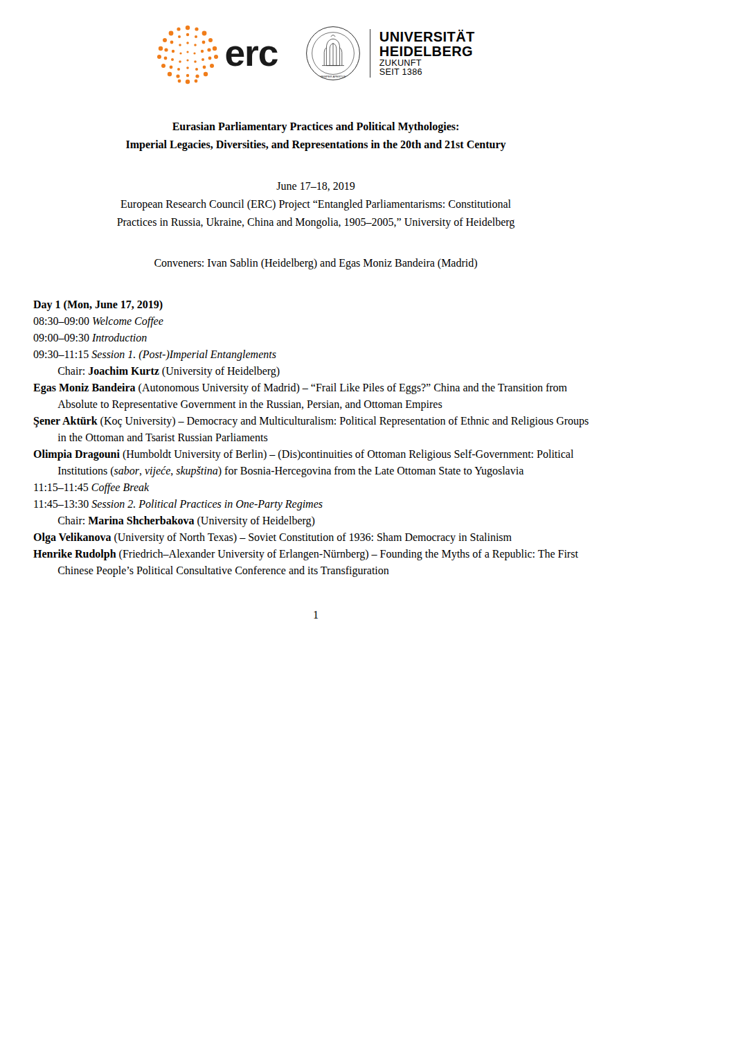erc
SEMPER APERTUS
UNIVERSITÄT
HEIDELBERG
ZUKUNFT
SEIT 1386
Eurasian Parliamentary Practices and Political Mythologies:
Imperial Legacies, Diversities, and Representations in the 20th and 21st Century
June 17–18, 2019
European Research Council (ERC) Project “Entangled Parliamentarisms: Constitutional
Practices in Russia, Ukraine, China and Mongolia, 1905–2005,” University of Heidelberg
Conveners: Ivan Sablin (Heidelberg) and Egas Moniz Bandeira (Madrid)
Day 1 (Mon, June 17, 2019)
08:30–09:00 Welcome Coffee
09:00–09:30 Introduction
09:30–11:15 Session 1. (Post-)Imperial Entanglements
Chair: Joachim Kurtz (University of Heidelberg)
Egas Moniz Bandeira (Autonomous University of Madrid) – “Frail Like Piles of Eggs?” China and the Transition from Absolute to Representative Government in the Russian, Persian, and Ottoman Empires
Şener Aktürk (Koç University) – Democracy and Multiculturalism: Political Representation of Ethnic and Religious Groups in the Ottoman and Tsarist Russian Parliaments
Olimpia Dragouni (Humboldt University of Berlin) – (Dis)continuities of Ottoman Religious Self-Government: Political Institutions (sabor, vijeće, skupština) for Bosnia-Hercegovina from the Late Ottoman State to Yugoslavia
11:15–11:45 Coffee Break
11:45–13:30 Session 2. Political Practices in One-Party Regimes
Chair: Marina Shcherbakova (University of Heidelberg)
Olga Velikanova (University of North Texas) – Soviet Constitution of 1936: Sham Democracy in Stalinism
Henrike Rudolph (Friedrich–Alexander University of Erlangen-Nürnberg) – Founding the Myths of a Republic: The First Chinese People’s Political Consultative Conference and its Transfiguration
1